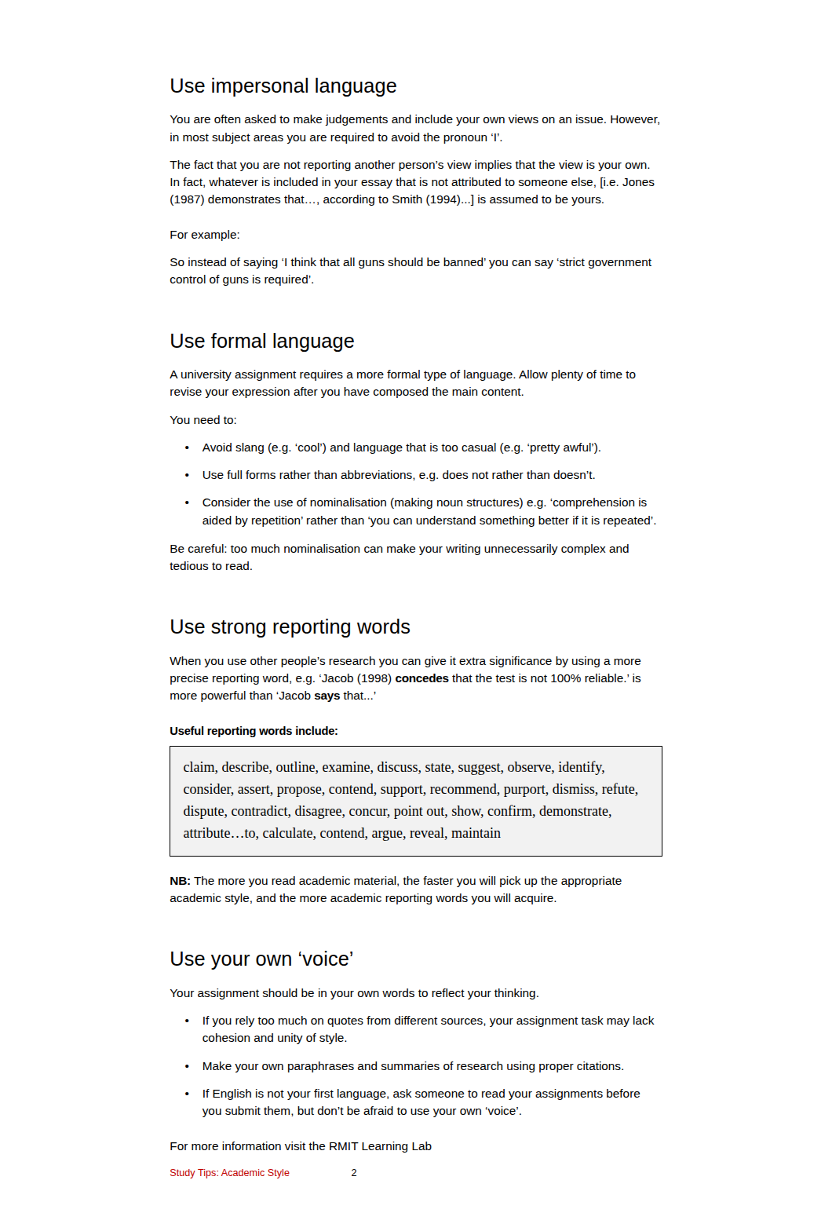Use impersonal language
You are often asked to make judgements and include your own views on an issue. However, in most subject areas you are required to avoid the pronoun ‘I’.
The fact that you are not reporting another person’s view implies that the view is your own. In fact, whatever is included in your essay that is not attributed to someone else, [i.e. Jones (1987) demonstrates that…, according to Smith (1994)...] is assumed to be yours.
For example:
So instead of saying ‘I think that all guns should be banned’ you can say ‘strict government control of guns is required’.
Use formal language
A university assignment requires a more formal type of language. Allow plenty of time to revise your expression after you have composed the main content.
You need to:
Avoid slang (e.g. ‘cool’) and language that is too casual (e.g. ‘pretty awful’).
Use full forms rather than abbreviations, e.g. does not rather than doesn’t.
Consider the use of nominalisation (making noun structures) e.g. ‘comprehension is aided by repetition’ rather than ‘you can understand something better if it is repeated’.
Be careful: too much nominalisation can make your writing unnecessarily complex and tedious to read.
Use strong reporting words
When you use other people’s research you can give it extra significance by using a more precise reporting word, e.g. ‘Jacob (1998) concedes that the test is not 100% reliable.’ is more powerful than ‘Jacob says that...’
Useful reporting words include:
claim, describe, outline, examine, discuss, state, suggest, observe, identify, consider, assert, propose, contend, support, recommend, purport, dismiss, refute, dispute, contradict, disagree, concur, point out, show, confirm, demonstrate, attribute…to, calculate, contend, argue, reveal, maintain
NB: The more you read academic material, the faster you will pick up the appropriate academic style, and the more academic reporting words you will acquire.
Use your own ‘voice’
Your assignment should be in your own words to reflect your thinking.
If you rely too much on quotes from different sources, your assignment task may lack cohesion and unity of style.
Make your own paraphrases and summaries of research using proper citations.
If English is not your first language, ask someone to read your assignments before you submit them, but don’t be afraid to use your own ‘voice’.
For more information visit the RMIT Learning Lab
Study Tips: Academic Style2